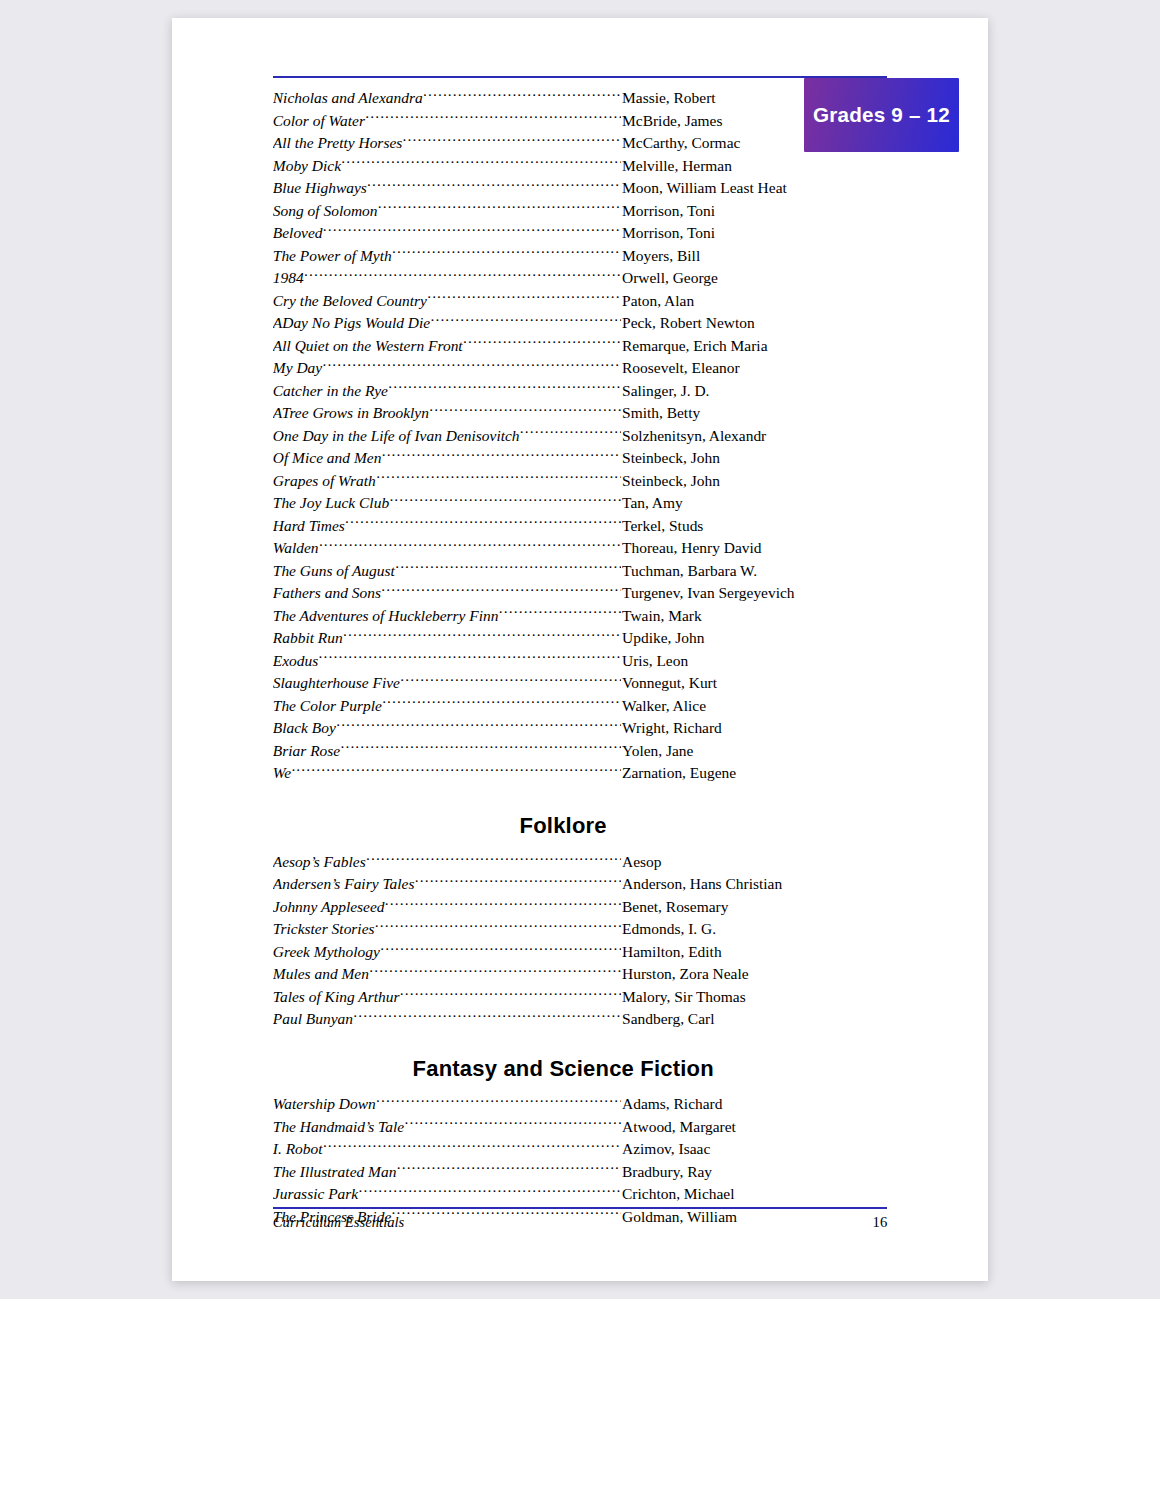Grades 9 – 12
Nicholas and Alexandra Massie, Robert
Color of Water McBride, James
All the Pretty Horses McCarthy, Cormac
Moby Dick Melville, Herman
Blue Highways Moon, William Least Heat
Song of Solomon Morrison, Toni
Beloved Morrison, Toni
The Power of Myth Moyers, Bill
1984 Orwell, George
Cry the Beloved Country Paton, Alan
ADay No Pigs Would Die Peck, Robert Newton
All Quiet on the Western Front Remarque, Erich Maria
My Day Roosevelt, Eleanor
Catcher in the Rye Salinger, J. D.
ATree Grows in Brooklyn Smith, Betty
One Day in the Life of Ivan Denisovitch Solzhenitsyn, Alexandr
Of Mice and Men Steinbeck, John
Grapes of Wrath Steinbeck, John
The Joy Luck Club Tan, Amy
Hard Times Terkel, Studs
Walden Thoreau, Henry David
The Guns of August Tuchman, Barbara W.
Fathers and Sons Turgenev, Ivan Sergeyevich
The Adventures of Huckleberry Finn Twain, Mark
Rabbit Run Updike, John
Exodus Uris, Leon
Slaughterhouse Five Vonnegut, Kurt
The Color Purple Walker, Alice
Black Boy Wright, Richard
Briar Rose Yolen, Jane
We Zarnation, Eugene
Folklore
Aesop’s Fables Aesop
Andersen’s Fairy Tales Anderson, Hans Christian
Johnny Appleseed Benet, Rosemary
Trickster Stories Edmonds, I. G.
Greek Mythology Hamilton, Edith
Mules and Men Hurston, Zora Neale
Tales of King Arthur Malory, Sir Thomas
Paul Bunyan Sandberg, Carl
Fantasy and Science Fiction
Watership Down Adams, Richard
The Handmaid’s Tale Atwood, Margaret
I. Robot Azimov, Isaac
The Illustrated Man Bradbury, Ray
Jurassic Park Crichton, Michael
The Princess Bride Goldman, William
Curriculum Essentials 16